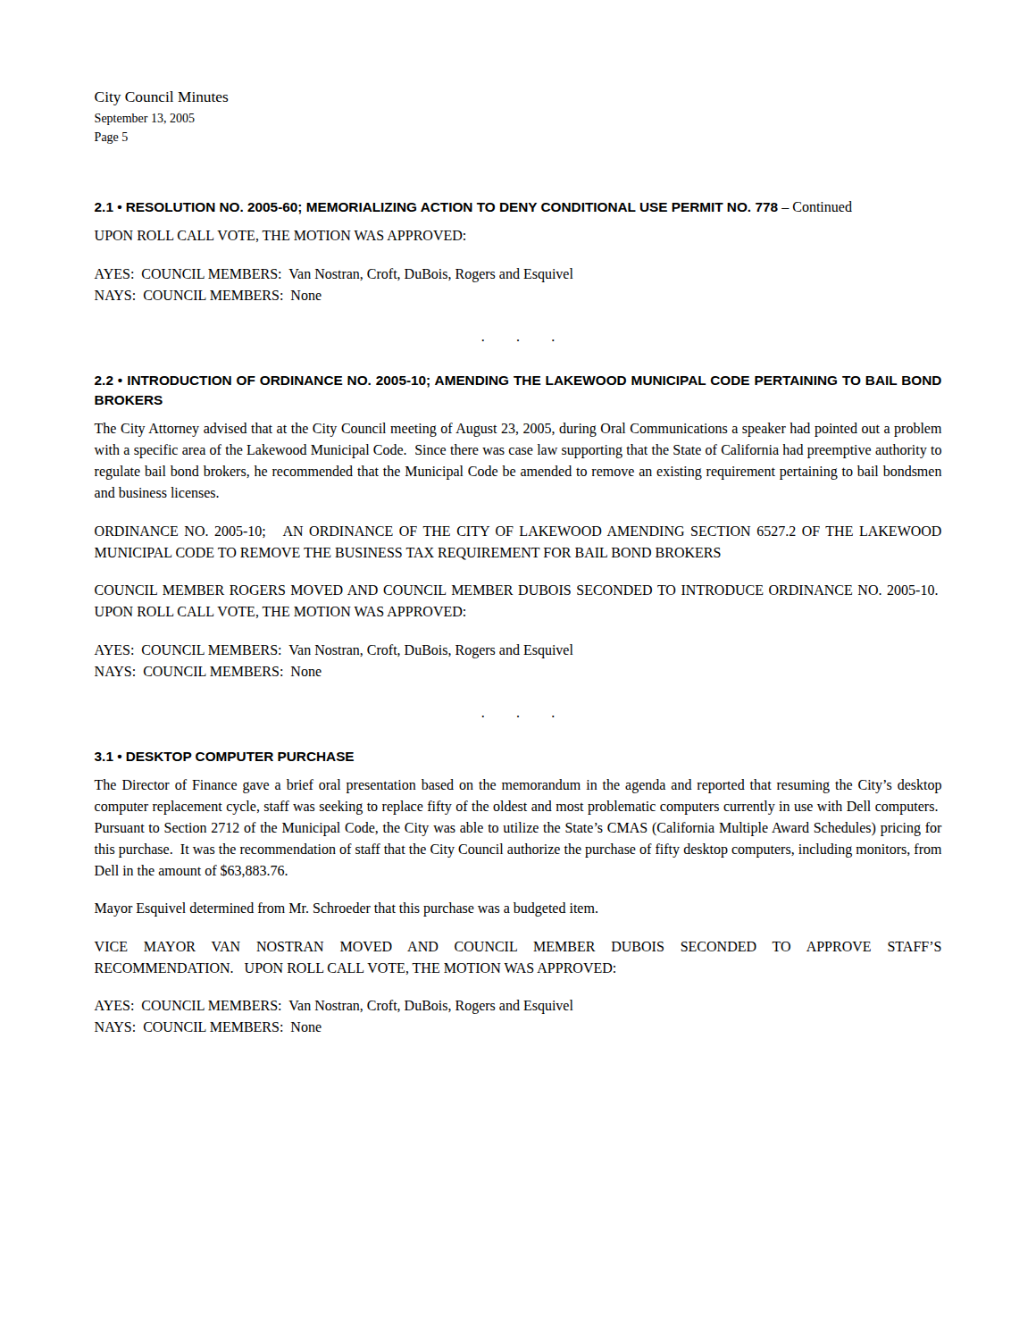City Council Minutes
September 13, 2005
Page 5
2.1 • RESOLUTION NO. 2005-60; MEMORIALIZING ACTION TO DENY CONDITIONAL USE PERMIT NO. 778 – Continued
UPON ROLL CALL VOTE, THE MOTION WAS APPROVED:
AYES: COUNCIL MEMBERS: Van Nostran, Croft, DuBois, Rogers and Esquivel
NAYS: COUNCIL MEMBERS: None
...
2.2 • INTRODUCTION OF ORDINANCE NO. 2005-10; AMENDING THE LAKEWOOD MUNICIPAL CODE PERTAINING TO BAIL BOND BROKERS
The City Attorney advised that at the City Council meeting of August 23, 2005, during Oral Communications a speaker had pointed out a problem with a specific area of the Lakewood Municipal Code. Since there was case law supporting that the State of California had preemptive authority to regulate bail bond brokers, he recommended that the Municipal Code be amended to remove an existing requirement pertaining to bail bondsmen and business licenses.
ORDINANCE NO. 2005-10; AN ORDINANCE OF THE CITY OF LAKEWOOD AMENDING SECTION 6527.2 OF THE LAKEWOOD MUNICIPAL CODE TO REMOVE THE BUSINESS TAX REQUIREMENT FOR BAIL BOND BROKERS
COUNCIL MEMBER ROGERS MOVED AND COUNCIL MEMBER DUBOIS SECONDED TO INTRODUCE ORDINANCE NO. 2005-10. UPON ROLL CALL VOTE, THE MOTION WAS APPROVED:
AYES: COUNCIL MEMBERS: Van Nostran, Croft, DuBois, Rogers and Esquivel
NAYS: COUNCIL MEMBERS: None
...
3.1 • DESKTOP COMPUTER PURCHASE
The Director of Finance gave a brief oral presentation based on the memorandum in the agenda and reported that resuming the City’s desktop computer replacement cycle, staff was seeking to replace fifty of the oldest and most problematic computers currently in use with Dell computers. Pursuant to Section 2712 of the Municipal Code, the City was able to utilize the State’s CMAS (California Multiple Award Schedules) pricing for this purchase. It was the recommendation of staff that the City Council authorize the purchase of fifty desktop computers, including monitors, from Dell in the amount of $63,883.76.
Mayor Esquivel determined from Mr. Schroeder that this purchase was a budgeted item.
VICE MAYOR VAN NOSTRAN MOVED AND COUNCIL MEMBER DUBOIS SECONDED TO APPROVE STAFF’S RECOMMENDATION. UPON ROLL CALL VOTE, THE MOTION WAS APPROVED:
AYES: COUNCIL MEMBERS: Van Nostran, Croft, DuBois, Rogers and Esquivel
NAYS: COUNCIL MEMBERS: None